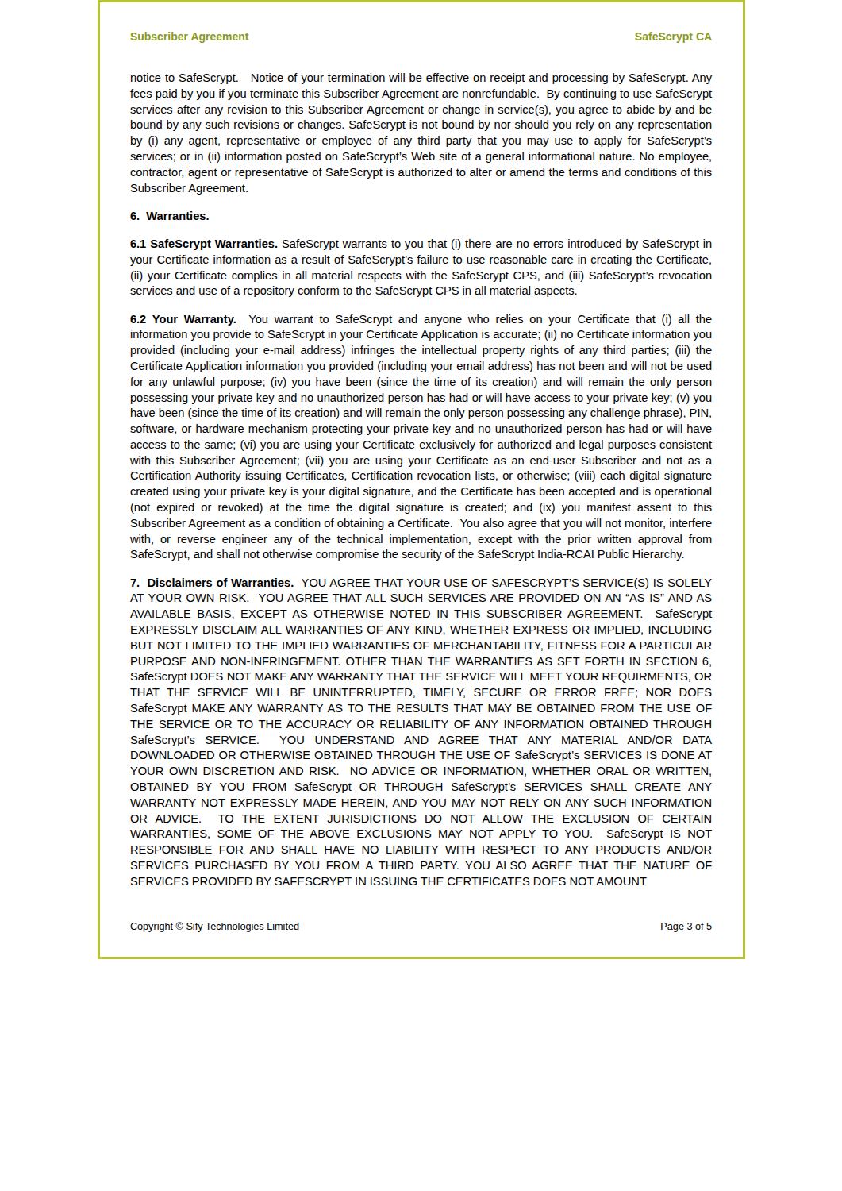Subscriber Agreement SafeScrypt CA
notice to SafeScrypt. Notice of your termination will be effective on receipt and processing by SafeScrypt. Any fees paid by you if you terminate this Subscriber Agreement are nonrefundable. By continuing to use SafeScrypt services after any revision to this Subscriber Agreement or change in service(s), you agree to abide by and be bound by any such revisions or changes. SafeScrypt is not bound by nor should you rely on any representation by (i) any agent, representative or employee of any third party that you may use to apply for SafeScrypt’s services; or in (ii) information posted on SafeScrypt’s Web site of a general informational nature. No employee, contractor, agent or representative of SafeScrypt is authorized to alter or amend the terms and conditions of this Subscriber Agreement.
6. Warranties.
6.1 SafeScrypt Warranties. SafeScrypt warrants to you that (i) there are no errors introduced by SafeScrypt in your Certificate information as a result of SafeScrypt’s failure to use reasonable care in creating the Certificate, (ii) your Certificate complies in all material respects with the SafeScrypt CPS, and (iii) SafeScrypt’s revocation services and use of a repository conform to the SafeScrypt CPS in all material aspects.
6.2 Your Warranty. You warrant to SafeScrypt and anyone who relies on your Certificate that (i) all the information you provide to SafeScrypt in your Certificate Application is accurate; (ii) no Certificate information you provided (including your e-mail address) infringes the intellectual property rights of any third parties; (iii) the Certificate Application information you provided (including your email address) has not been and will not be used for any unlawful purpose; (iv) you have been (since the time of its creation) and will remain the only person possessing your private key and no unauthorized person has had or will have access to your private key; (v) you have been (since the time of its creation) and will remain the only person possessing any challenge phrase), PIN, software, or hardware mechanism protecting your private key and no unauthorized person has had or will have access to the same; (vi) you are using your Certificate exclusively for authorized and legal purposes consistent with this Subscriber Agreement; (vii) you are using your Certificate as an end-user Subscriber and not as a Certification Authority issuing Certificates, Certification revocation lists, or otherwise; (viii) each digital signature created using your private key is your digital signature, and the Certificate has been accepted and is operational (not expired or revoked) at the time the digital signature is created; and (ix) you manifest assent to this Subscriber Agreement as a condition of obtaining a Certificate. You also agree that you will not monitor, interfere with, or reverse engineer any of the technical implementation, except with the prior written approval from SafeScrypt, and shall not otherwise compromise the security of the SafeScrypt India-RCAI Public Hierarchy.
7. Disclaimers of Warranties. YOU AGREE THAT YOUR USE OF SAFESCRYPT’S SERVICE(S) IS SOLELY AT YOUR OWN RISK. YOU AGREE THAT ALL SUCH SERVICES ARE PROVIDED ON AN “AS IS” AND AS AVAILABLE BASIS, EXCEPT AS OTHERWISE NOTED IN THIS SUBSCRIBER AGREEMENT. SafeScrypt EXPRESSLY DISCLAIM ALL WARRANTIES OF ANY KIND, WHETHER EXPRESS OR IMPLIED, INCLUDING BUT NOT LIMITED TO THE IMPLIED WARRANTIES OF MERCHANTABILITY, FITNESS FOR A PARTICULAR PURPOSE AND NON-INFRINGEMENT. OTHER THAN THE WARRANTIES AS SET FORTH IN SECTION 6, SafeScrypt DOES NOT MAKE ANY WARRANTY THAT THE SERVICE WILL MEET YOUR REQUIRMENTS, OR THAT THE SERVICE WILL BE UNINTERRUPTED, TIMELY, SECURE OR ERROR FREE; NOR DOES SafeScrypt MAKE ANY WARRANTY AS TO THE RESULTS THAT MAY BE OBTAINED FROM THE USE OF THE SERVICE OR TO THE ACCURACY OR RELIABILITY OF ANY INFORMATION OBTAINED THROUGH SafeScrypt’s SERVICE. YOU UNDERSTAND AND AGREE THAT ANY MATERIAL AND/OR DATA DOWNLOADED OR OTHERWISE OBTAINED THROUGH THE USE OF SafeScrypt’s SERVICES IS DONE AT YOUR OWN DISCRETION AND RISK. NO ADVICE OR INFORMATION, WHETHER ORAL OR WRITTEN, OBTAINED BY YOU FROM SafeScrypt OR THROUGH SafeScrypt’s SERVICES SHALL CREATE ANY WARRANTY NOT EXPRESSLY MADE HEREIN, AND YOU MAY NOT RELY ON ANY SUCH INFORMATION OR ADVICE. TO THE EXTENT JURISDICTIONS DO NOT ALLOW THE EXCLUSION OF CERTAIN WARRANTIES, SOME OF THE ABOVE EXCLUSIONS MAY NOT APPLY TO YOU. SafeScrypt IS NOT RESPONSIBLE FOR AND SHALL HAVE NO LIABILITY WITH RESPECT TO ANY PRODUCTS AND/OR SERVICES PURCHASED BY YOU FROM A THIRD PARTY. YOU ALSO AGREE THAT THE NATURE OF SERVICES PROVIDED BY SAFESCRYPT IN ISSUING THE CERTIFICATES DOES NOT AMOUNT
Copyright © Sify Technologies Limited Page 3 of 5